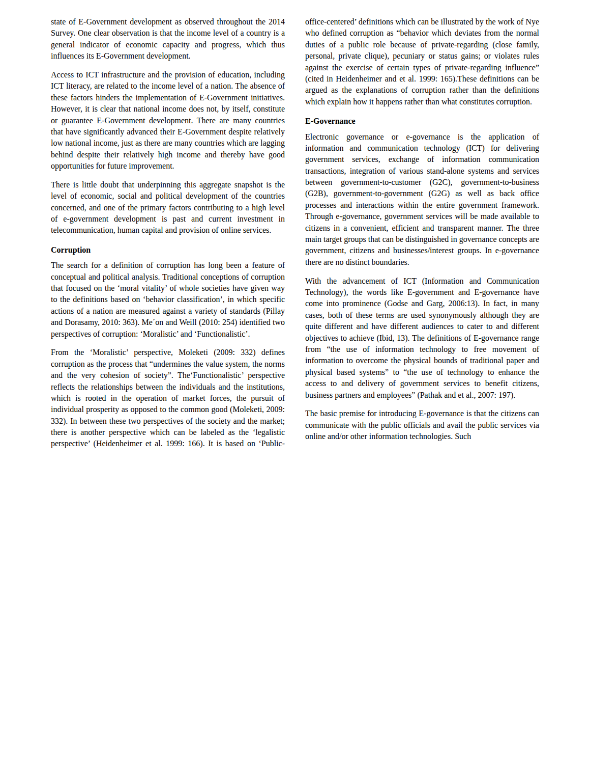state of E-Government development as observed throughout the 2014 Survey. One clear observation is that the income level of a country is a general indicator of economic capacity and progress, which thus influences its E-Government development.
Access to ICT infrastructure and the provision of education, including ICT literacy, are related to the income level of a nation. The absence of these factors hinders the implementation of E-Government initiatives. However, it is clear that national income does not, by itself, constitute or guarantee E-Government development. There are many countries that have significantly advanced their E-Government despite relatively low national income, just as there are many countries which are lagging behind despite their relatively high income and thereby have good opportunities for future improvement.
There is little doubt that underpinning this aggregate snapshot is the level of economic, social and political development of the countries concerned, and one of the primary factors contributing to a high level of e-government development is past and current investment in telecommunication, human capital and provision of online services.
Corruption
The search for a definition of corruption has long been a feature of conceptual and political analysis. Traditional conceptions of corruption that focused on the ‘moral vitality’ of whole societies have given way to the definitions based on ‘behavior classification’, in which specific actions of a nation are measured against a variety of standards (Pillay and Dorasamy, 2010: 363). Me´on and Weill (2010: 254) identified two perspectives of corruption: ‘Moralistic’ and ‘Functionalistic’.
From the ‘Moralistic’ perspective, Moleketi (2009: 332) defines corruption as the process that “undermines the value system, the norms and the very cohesion of society”. The‘Functionalistic’ perspective reflects the relationships between the individuals and the institutions, which is rooted in the operation of market forces, the pursuit of individual prosperity as opposed to the common good (Moleketi, 2009: 332). In between these two perspectives of the society and the market; there is another perspective which can be labeled as the ‘legalistic perspective’ (Heidenheimer et al. 1999: 166). It is based on ‘Public-office-centered’ definitions which can be illustrated by the work of Nye who defined corruption as “behavior which deviates from the normal duties of a public role because of private-regarding (close family, personal, private clique), pecuniary or status gains; or violates rules against the exercise of certain types of private-regarding influence” (cited in Heidenheimer and et al. 1999: 165).These definitions can be argued as the explanations of corruption rather than the definitions which explain how it happens rather than what constitutes corruption.
E-Governance
Electronic governance or e-governance is the application of information and communication technology (ICT) for delivering government services, exchange of information communication transactions, integration of various stand-alone systems and services between government-to-customer (G2C), government-to-business (G2B), government-to-government (G2G) as well as back office processes and interactions within the entire government framework. Through e-governance, government services will be made available to citizens in a convenient, efficient and transparent manner. The three main target groups that can be distinguished in governance concepts are government, citizens and businesses/interest groups. In e-governance there are no distinct boundaries.
With the advancement of ICT (Information and Communication Technology), the words like E-government and E-governance have come into prominence (Godse and Garg, 2006:13). In fact, in many cases, both of these terms are used synonymously although they are quite different and have different audiences to cater to and different objectives to achieve (Ibid, 13). The definitions of E-governance range from “the use of information technology to free movement of information to overcome the physical bounds of traditional paper and physical based systems” to “the use of technology to enhance the access to and delivery of government services to benefit citizens, business partners and employees” (Pathak and et al., 2007: 197).
The basic premise for introducing E-governance is that the citizens can communicate with the public officials and avail the public services via online and/or other information technologies. Such